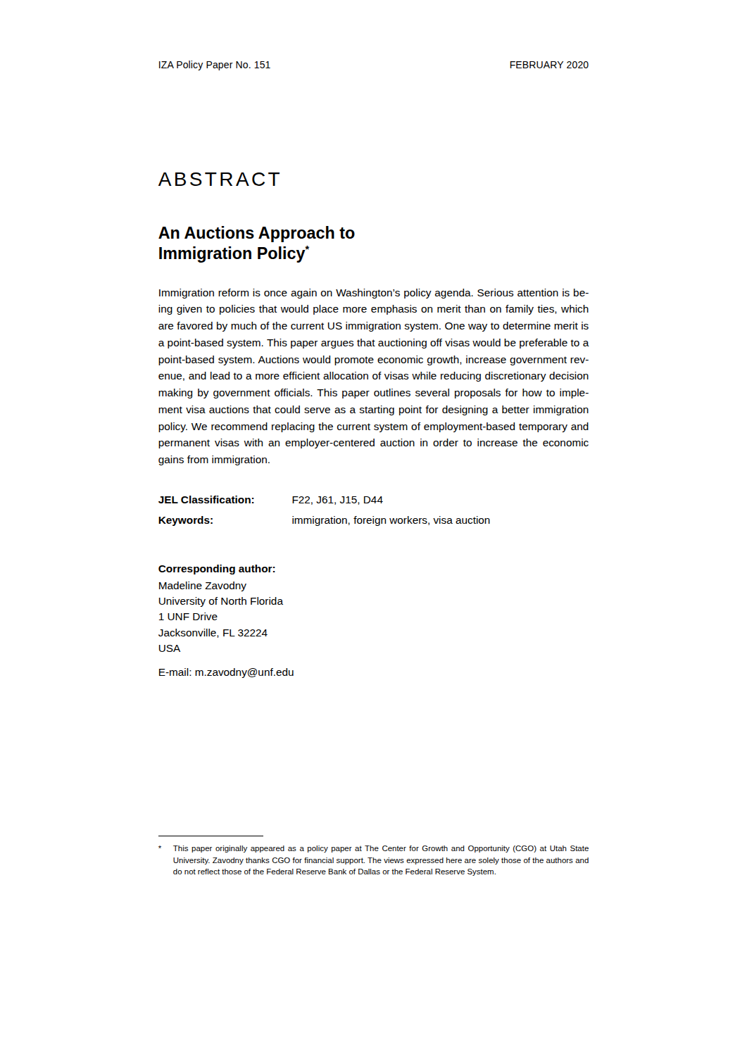IZA Policy Paper No. 151
FEBRUARY 2020
ABSTRACT
An Auctions Approach to
Immigration Policy*
Immigration reform is once again on Washington’s policy agenda. Serious attention is being given to policies that would place more emphasis on merit than on family ties, which are favored by much of the current US immigration system. One way to determine merit is a point-based system. This paper argues that auctioning off visas would be preferable to a point-based system. Auctions would promote economic growth, increase government revenue, and lead to a more efficient allocation of visas while reducing discretionary decision making by government officials. This paper outlines several proposals for how to implement visa auctions that could serve as a starting point for designing a better immigration policy. We recommend replacing the current system of employment-based temporary and permanent visas with an employer-centered auction in order to increase the economic gains from immigration.
| JEL Classification: | F22, J61, J15, D44 |
| Keywords: | immigration, foreign workers, visa auction |
Corresponding author: Madeline Zavodny
University of North Florida
1 UNF Drive
Jacksonville, FL 32224
USA E-mail: m.zavodny@unf.edu
*This paper originally appeared as a policy paper at The Center for Growth and Opportunity (CGO) at Utah State University. Zavodny thanks CGO for financial support. The views expressed here are solely those of the authors and do not reflect those of the Federal Reserve Bank of Dallas or the Federal Reserve System.